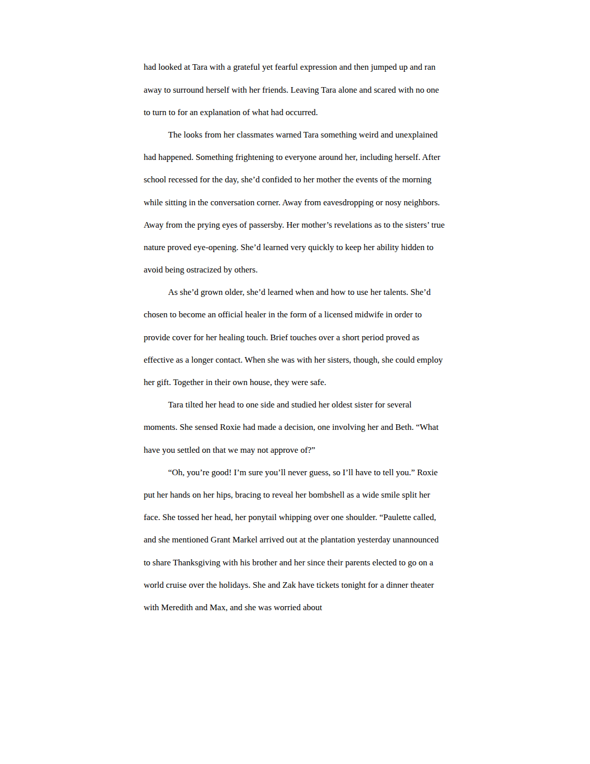had looked at Tara with a grateful yet fearful expression and then jumped up and ran away to surround herself with her friends. Leaving Tara alone and scared with no one to turn to for an explanation of what had occurred.
The looks from her classmates warned Tara something weird and unexplained had happened. Something frightening to everyone around her, including herself. After school recessed for the day, she’d confided to her mother the events of the morning while sitting in the conversation corner. Away from eavesdropping or nosy neighbors. Away from the prying eyes of passersby. Her mother’s revelations as to the sisters’ true nature proved eye-opening. She’d learned very quickly to keep her ability hidden to avoid being ostracized by others.
As she’d grown older, she’d learned when and how to use her talents. She’d chosen to become an official healer in the form of a licensed midwife in order to provide cover for her healing touch. Brief touches over a short period proved as effective as a longer contact. When she was with her sisters, though, she could employ her gift. Together in their own house, they were safe.
Tara tilted her head to one side and studied her oldest sister for several moments. She sensed Roxie had made a decision, one involving her and Beth. “What have you settled on that we may not approve of?”
“Oh, you’re good! I’m sure you’ll never guess, so I’ll have to tell you.” Roxie put her hands on her hips, bracing to reveal her bombshell as a wide smile split her face. She tossed her head, her ponytail whipping over one shoulder. “Paulette called, and she mentioned Grant Markel arrived out at the plantation yesterday unannounced to share Thanksgiving with his brother and her since their parents elected to go on a world cruise over the holidays. She and Zak have tickets tonight for a dinner theater with Meredith and Max, and she was worried about